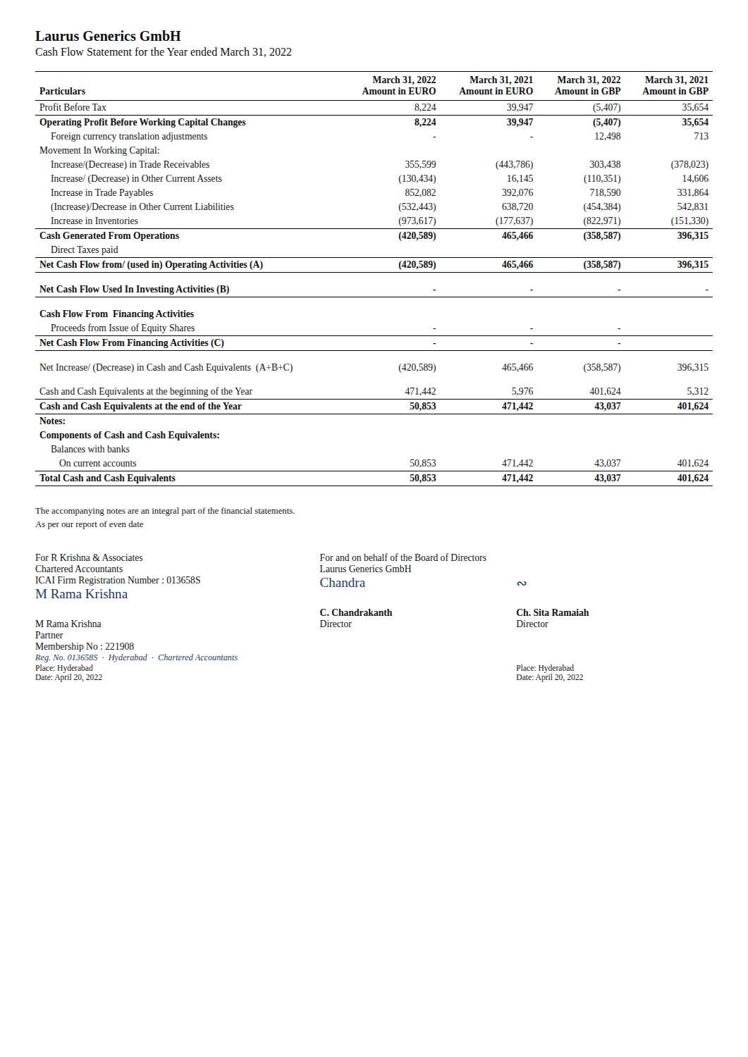Laurus Generics GmbH
Cash Flow Statement for the Year ended March 31, 2022
| Particulars | March 31, 2022 Amount in EURO | March 31, 2021 Amount in EURO | March 31, 2022 Amount in GBP | March 31, 2021 Amount in GBP |
| --- | --- | --- | --- | --- |
| Profit Before Tax | 8,224 | 39,947 | (5,407) | 35,654 |
| Operating Profit Before Working Capital Changes | 8,224 | 39,947 | (5,407) | 35,654 |
| Foreign currency translation adjustments | - | - | 12,498 | 713 |
| Movement In Working Capital: | | | | |
| Increase/(Decrease) in Trade Receivables | 355,599 | (443,786) | 303,438 | (378,023) |
| Increase/ (Decrease) in Other Current Assets | (130,434) | 16,145 | (110,351) | 14,606 |
| Increase in Trade Payables | 852,082 | 392,076 | 718,590 | 331,864 |
| (Increase)/Decrease in Other Current Liabilities | (532,443) | 638,720 | (454,384) | 542,831 |
| Increase in Inventories | (973,617) | (177,637) | (822,971) | (151,330) |
| Cash Generated From Operations | (420,589) | 465,466 | (358,587) | 396,315 |
| Direct Taxes paid | | | | |
| Net Cash Flow from/ (used in) Operating Activities (A) | (420,589) | 465,466 | (358,587) | 396,315 |
| Net Cash Flow Used In Investing Activities (B) | - | - | - | - |
| Cash Flow From Financing Activities | | | | |
| Proceeds from Issue of Equity Shares | - | - | - | |
| Net Cash Flow From Financing Activities (C) | - | - | - | |
| Net Increase/ (Decrease) in Cash and Cash Equivalents (A+B+C) | (420,589) | 465,466 | (358,587) | 396,315 |
| Cash and Cash Equivalents at the beginning of the Year | 471,442 | 5,976 | 401,624 | 5,312 |
| Cash and Cash Equivalents at the end of the Year | 50,853 | 471,442 | 43,037 | 401,624 |
| Notes: | | | | |
| Components of Cash and Cash Equivalents: | | | | |
| Balances with banks | | | | |
| On current accounts | 50,853 | 471,442 | 43,037 | 401,624 |
| Total Cash and Cash Equivalents | 50,853 | 471,442 | 43,037 | 401,624 |
The accompanying notes are an integral part of the financial statements.
As per our report of even date
| For R Krishna & Associates Chartered Accountants ICAI Firm Registration Number : 013658S M Rama Krishna M Rama Krishna Partner Membership No : 221908 Reg. No. 013658S · Hyderabad · Chartered Accountants | For and on behalf of the Board of Directors Laurus Generics GmbH Chandra C. Chandrakanth Director | ∾ Ch. Sita Ramaiah Director |
| Place: Hyderabad Date: April 20, 2022 | | Place: Hyderabad Date: April 20, 2022 |